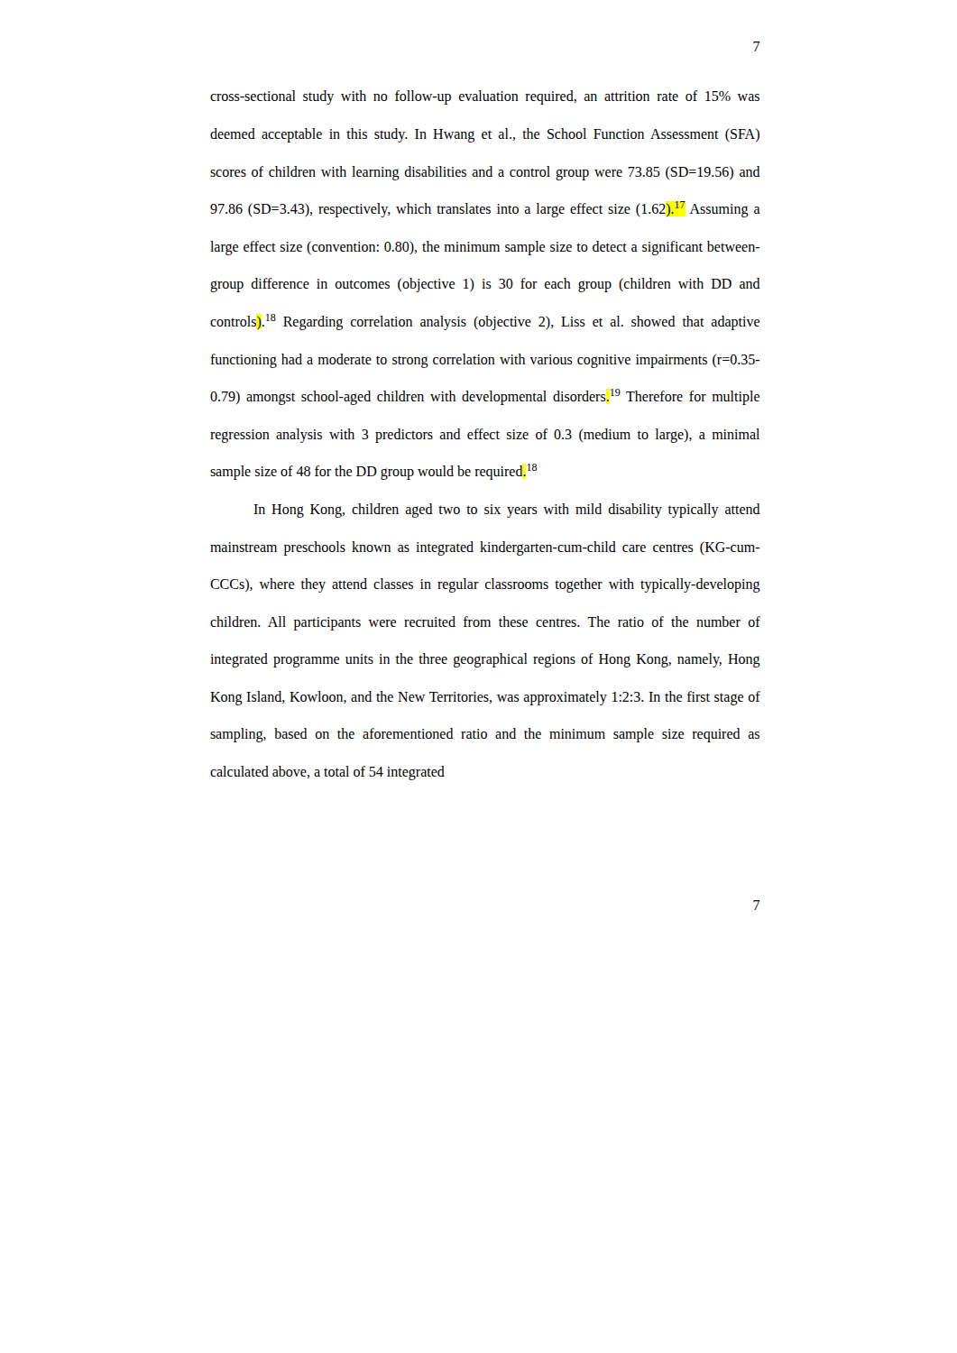7
cross-sectional study with no follow-up evaluation required, an attrition rate of 15% was deemed acceptable in this study. In Hwang et al., the School Function Assessment (SFA) scores of children with learning disabilities and a control group were 73.85 (SD=19.56) and 97.86 (SD=3.43), respectively, which translates into a large effect size (1.62).17 Assuming a large effect size (convention: 0.80), the minimum sample size to detect a significant between-group difference in outcomes (objective 1) is 30 for each group (children with DD and controls).18 Regarding correlation analysis (objective 2), Liss et al. showed that adaptive functioning had a moderate to strong correlation with various cognitive impairments (r=0.35-0.79) amongst school-aged children with developmental disorders.19 Therefore for multiple regression analysis with 3 predictors and effect size of 0.3 (medium to large), a minimal sample size of 48 for the DD group would be required.18
In Hong Kong, children aged two to six years with mild disability typically attend mainstream preschools known as integrated kindergarten-cum-child care centres (KG-cum-CCCs), where they attend classes in regular classrooms together with typically-developing children. All participants were recruited from these centres. The ratio of the number of integrated programme units in the three geographical regions of Hong Kong, namely, Hong Kong Island, Kowloon, and the New Territories, was approximately 1:2:3. In the first stage of sampling, based on the aforementioned ratio and the minimum sample size required as calculated above, a total of 54 integrated
7